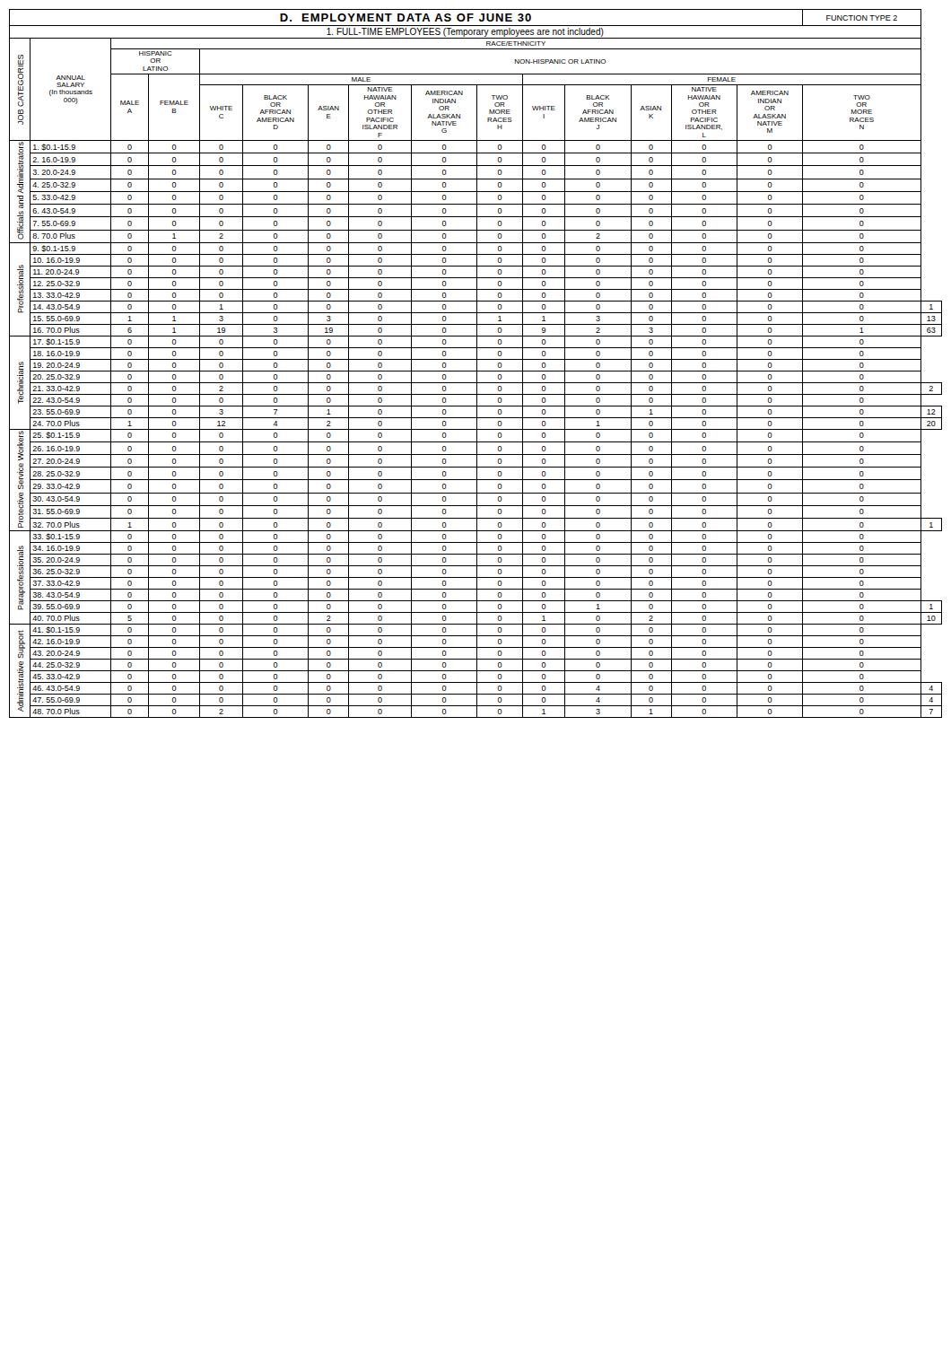| D. EMPLOYMENT DATA AS OF JUNE 30 | FUNCTION TYPE 2 |
| 1. FULL-TIME EMPLOYEES (Temporary employees are not included) |
| JOB CATEGORIES | ANNUAL SALARY (In thousands 000) | RACE/ETHNICITY |
| HISPANIC OR LATINO | NON-HISPANIC OR LATINO |
| MALE A | FEMALE B | MALE | FEMALE |
| WHITE C | BLACK OR AFRICAN AMERICAN D | ASIAN E | NATIVE HAWAIAN OR OTHER PACIFIC ISLANDER F | AMERICAN INDIAN OR ALASKAN NATIVE G | TWO OR MORE RACES H | WHITE I | BLACK OR AFRICAN AMERICAN J | ASIAN K | NATIVE HAWAIAN OR OTHER PACIFIC ISLANDER, L | AMERICAN INDIAN OR ALASKAN NATIVE M | TWO OR MORE RACES N |
| Officials and Administrators | 1. $0.1-15.9 | 0 | 0 | 0 | 0 | 0 | 0 | 0 | 0 | 0 | 0 | 0 | 0 | 0 | 0 |
| 2. 16.0-19.9 | 0 | 0 | 0 | 0 | 0 | 0 | 0 | 0 | 0 | 0 | 0 | 0 | 0 | 0 |
| 3. 20.0-24.9 | 0 | 0 | 0 | 0 | 0 | 0 | 0 | 0 | 0 | 0 | 0 | 0 | 0 | 0 |
| 4. 25.0-32.9 | 0 | 0 | 0 | 0 | 0 | 0 | 0 | 0 | 0 | 0 | 0 | 0 | 0 | 0 |
| 5. 33.0-42.9 | 0 | 0 | 0 | 0 | 0 | 0 | 0 | 0 | 0 | 0 | 0 | 0 | 0 | 0 |
| 6. 43.0-54.9 | 0 | 0 | 0 | 0 | 0 | 0 | 0 | 0 | 0 | 0 | 0 | 0 | 0 | 0 |
| 7. 55.0-69.9 | 0 | 0 | 0 | 0 | 0 | 0 | 0 | 0 | 0 | 0 | 0 | 0 | 0 | 0 |
| 8. 70.0 Plus | 0 | 1 | 2 | 0 | 0 | 0 | 0 | 0 | 0 | 2 | 0 | 0 | 0 | 0 |
| Professionals | 9. $0.1-15.9 | 0 | 0 | 0 | 0 | 0 | 0 | 0 | 0 | 0 | 0 | 0 | 0 | 0 | 0 |
| 10. 16.0-19.9 | 0 | 0 | 0 | 0 | 0 | 0 | 0 | 0 | 0 | 0 | 0 | 0 | 0 | 0 |
| 11. 20.0-24.9 | 0 | 0 | 0 | 0 | 0 | 0 | 0 | 0 | 0 | 0 | 0 | 0 | 0 | 0 |
| 12. 25.0-32.9 | 0 | 0 | 0 | 0 | 0 | 0 | 0 | 0 | 0 | 0 | 0 | 0 | 0 | 0 |
| 13. 33.0-42.9 | 0 | 0 | 0 | 0 | 0 | 0 | 0 | 0 | 0 | 0 | 0 | 0 | 0 | 0 |
| 14. 43.0-54.9 | 0 | 0 | 1 | 0 | 0 | 0 | 0 | 0 | 0 | 0 | 0 | 0 | 0 | 0 | 1 |
| 15. 55.0-69.9 | 1 | 1 | 3 | 0 | 3 | 0 | 0 | 1 | 1 | 3 | 0 | 0 | 0 | 0 | 13 |
| 16. 70.0 Plus | 6 | 1 | 19 | 3 | 19 | 0 | 0 | 0 | 9 | 2 | 3 | 0 | 0 | 1 | 63 |
| Technicians | 17. $0.1-15.9 | 0 | 0 | 0 | 0 | 0 | 0 | 0 | 0 | 0 | 0 | 0 | 0 | 0 | 0 |
| 18. 16.0-19.9 | 0 | 0 | 0 | 0 | 0 | 0 | 0 | 0 | 0 | 0 | 0 | 0 | 0 | 0 |
| 19. 20.0-24.9 | 0 | 0 | 0 | 0 | 0 | 0 | 0 | 0 | 0 | 0 | 0 | 0 | 0 | 0 |
| 20. 25.0-32.9 | 0 | 0 | 0 | 0 | 0 | 0 | 0 | 0 | 0 | 0 | 0 | 0 | 0 | 0 |
| 21. 33.0-42.9 | 0 | 0 | 2 | 0 | 0 | 0 | 0 | 0 | 0 | 0 | 0 | 0 | 0 | 0 | 2 |
| 22. 43.0-54.9 | 0 | 0 | 0 | 0 | 0 | 0 | 0 | 0 | 0 | 0 | 0 | 0 | 0 | 0 |
| 23. 55.0-69.9 | 0 | 0 | 3 | 7 | 1 | 0 | 0 | 0 | 0 | 0 | 1 | 0 | 0 | 0 | 12 |
| 24. 70.0 Plus | 1 | 0 | 12 | 4 | 2 | 0 | 0 | 0 | 0 | 1 | 0 | 0 | 0 | 0 | 20 |
| Protective Service Workers | 25. $0.1-15.9 | 0 | 0 | 0 | 0 | 0 | 0 | 0 | 0 | 0 | 0 | 0 | 0 | 0 | 0 |
| 26. 16.0-19.9 | 0 | 0 | 0 | 0 | 0 | 0 | 0 | 0 | 0 | 0 | 0 | 0 | 0 | 0 |
| 27. 20.0-24.9 | 0 | 0 | 0 | 0 | 0 | 0 | 0 | 0 | 0 | 0 | 0 | 0 | 0 | 0 |
| 28. 25.0-32.9 | 0 | 0 | 0 | 0 | 0 | 0 | 0 | 0 | 0 | 0 | 0 | 0 | 0 | 0 |
| 29. 33.0-42.9 | 0 | 0 | 0 | 0 | 0 | 0 | 0 | 0 | 0 | 0 | 0 | 0 | 0 | 0 |
| 30. 43.0-54.9 | 0 | 0 | 0 | 0 | 0 | 0 | 0 | 0 | 0 | 0 | 0 | 0 | 0 | 0 |
| 31. 55.0-69.9 | 0 | 0 | 0 | 0 | 0 | 0 | 0 | 0 | 0 | 0 | 0 | 0 | 0 | 0 |
| 32. 70.0 Plus | 1 | 0 | 0 | 0 | 0 | 0 | 0 | 0 | 0 | 0 | 0 | 0 | 0 | 0 | 1 |
| Paraprofessionals | 33. $0.1-15.9 | 0 | 0 | 0 | 0 | 0 | 0 | 0 | 0 | 0 | 0 | 0 | 0 | 0 | 0 |
| 34. 16.0-19.9 | 0 | 0 | 0 | 0 | 0 | 0 | 0 | 0 | 0 | 0 | 0 | 0 | 0 | 0 |
| 35. 20.0-24.9 | 0 | 0 | 0 | 0 | 0 | 0 | 0 | 0 | 0 | 0 | 0 | 0 | 0 | 0 |
| 36. 25.0-32.9 | 0 | 0 | 0 | 0 | 0 | 0 | 0 | 0 | 0 | 0 | 0 | 0 | 0 | 0 |
| 37. 33.0-42.9 | 0 | 0 | 0 | 0 | 0 | 0 | 0 | 0 | 0 | 0 | 0 | 0 | 0 | 0 |
| 38. 43.0-54.9 | 0 | 0 | 0 | 0 | 0 | 0 | 0 | 0 | 0 | 0 | 0 | 0 | 0 | 0 |
| 39. 55.0-69.9 | 0 | 0 | 0 | 0 | 0 | 0 | 0 | 0 | 0 | 1 | 0 | 0 | 0 | 0 | 1 |
| 40. 70.0 Plus | 5 | 0 | 0 | 0 | 2 | 0 | 0 | 0 | 1 | 0 | 2 | 0 | 0 | 0 | 10 |
| Administrative Support | 41. $0.1-15.9 | 0 | 0 | 0 | 0 | 0 | 0 | 0 | 0 | 0 | 0 | 0 | 0 | 0 | 0 |
| 42. 16.0-19.9 | 0 | 0 | 0 | 0 | 0 | 0 | 0 | 0 | 0 | 0 | 0 | 0 | 0 | 0 |
| 43. 20.0-24.9 | 0 | 0 | 0 | 0 | 0 | 0 | 0 | 0 | 0 | 0 | 0 | 0 | 0 | 0 |
| 44. 25.0-32.9 | 0 | 0 | 0 | 0 | 0 | 0 | 0 | 0 | 0 | 0 | 0 | 0 | 0 | 0 |
| 45. 33.0-42.9 | 0 | 0 | 0 | 0 | 0 | 0 | 0 | 0 | 0 | 0 | 0 | 0 | 0 | 0 |
| 46. 43.0-54.9 | 0 | 0 | 0 | 0 | 0 | 0 | 0 | 0 | 0 | 4 | 0 | 0 | 0 | 0 | 4 |
| 47. 55.0-69.9 | 0 | 0 | 0 | 0 | 0 | 0 | 0 | 0 | 0 | 4 | 0 | 0 | 0 | 0 | 4 |
| 48. 70.0 Plus | 0 | 0 | 2 | 0 | 0 | 0 | 0 | 0 | 1 | 3 | 1 | 0 | 0 | 0 | 7 |